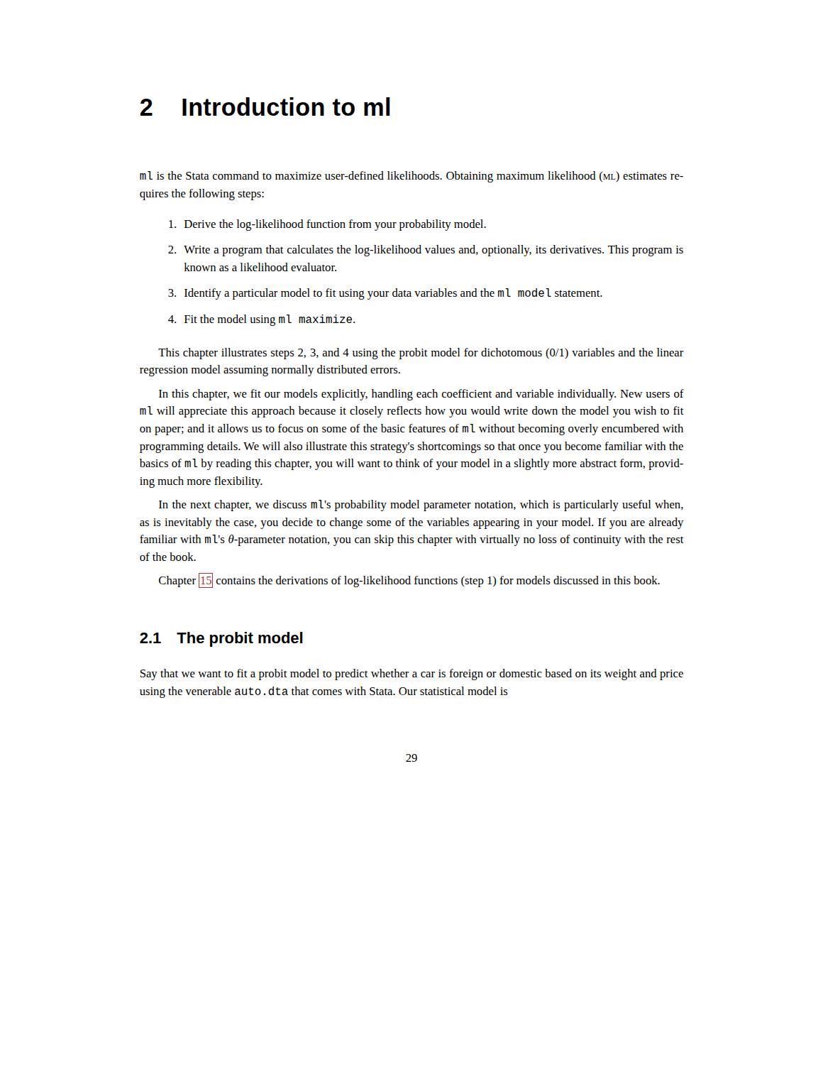2 Introduction to ml
ml is the Stata command to maximize user-defined likelihoods. Obtaining maximum likelihood (ml) estimates requires the following steps:
Derive the log-likelihood function from your probability model.
Write a program that calculates the log-likelihood values and, optionally, its derivatives. This program is known as a likelihood evaluator.
Identify a particular model to fit using your data variables and the ml model statement.
Fit the model using ml maximize.
This chapter illustrates steps 2, 3, and 4 using the probit model for dichotomous (0/1) variables and the linear regression model assuming normally distributed errors.
In this chapter, we fit our models explicitly, handling each coefficient and variable individually. New users of ml will appreciate this approach because it closely reflects how you would write down the model you wish to fit on paper; and it allows us to focus on some of the basic features of ml without becoming overly encumbered with programming details. We will also illustrate this strategy's shortcomings so that once you become familiar with the basics of ml by reading this chapter, you will want to think of your model in a slightly more abstract form, providing much more flexibility.
In the next chapter, we discuss ml's probability model parameter notation, which is particularly useful when, as is inevitably the case, you decide to change some of the variables appearing in your model. If you are already familiar with ml's θ-parameter notation, you can skip this chapter with virtually no loss of continuity with the rest of the book.
Chapter 15 contains the derivations of log-likelihood functions (step 1) for models discussed in this book.
2.1 The probit model
Say that we want to fit a probit model to predict whether a car is foreign or domestic based on its weight and price using the venerable auto.dta that comes with Stata. Our statistical model is
29